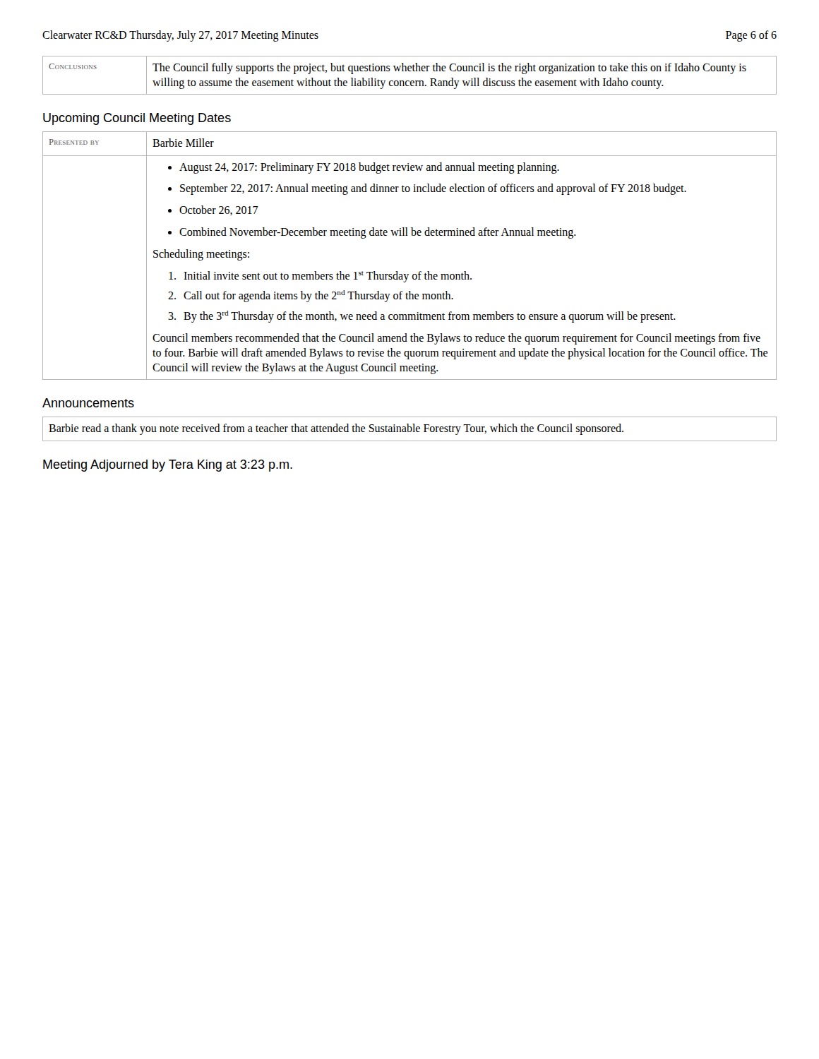Clearwater RC&D Thursday, July 27, 2017 Meeting Minutes Page 6 of 6
| Conclusions | The Council fully supports the project, but questions whether the Council is the right organization to take this on if Idaho County is willing to assume the easement without the liability concern. Randy will discuss the easement with Idaho county. |
Upcoming Council Meeting Dates
| Presented by | Barbie Miller |
| | August 24, 2017: Preliminary FY 2018 budget review and annual meeting planning. September 22, 2017: Annual meeting and dinner to include election of officers and approval of FY 2018 budget. October 26, 2017 Combined November-December meeting date will be determined after Annual meeting. Scheduling meetings: Initial invite sent out to members the 1 st Thursday of the month. Call out for agenda items by the 2 nd Thursday of the month. By the 3 rd Thursday of the month, we need a commitment from members to ensure a quorum will be present. Council members recommended that the Council amend the Bylaws to reduce the quorum requirement for Council meetings from five to four. Barbie will draft amended Bylaws to revise the quorum requirement and update the physical location for the Council office. The Council will review the Bylaws at the August Council meeting. |
Announcements
Barbie read a thank you note received from a teacher that attended the Sustainable Forestry Tour, which the Council sponsored.
Meeting Adjourned by Tera King at 3:23 p.m.